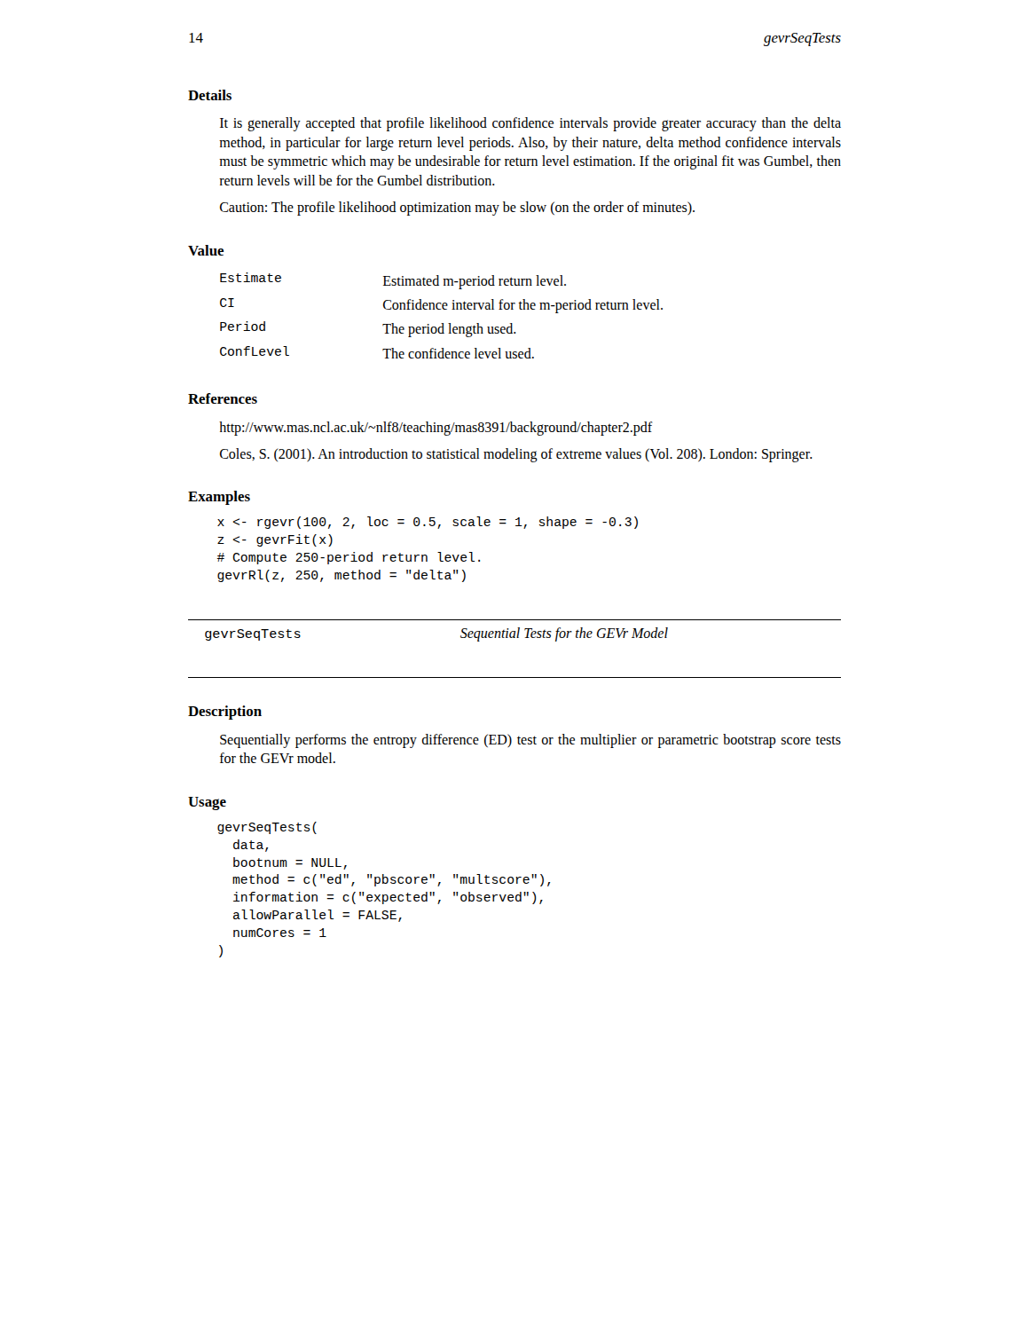14 gevrSeqTests
Details
It is generally accepted that profile likelihood confidence intervals provide greater accuracy than the delta method, in particular for large return level periods. Also, by their nature, delta method confidence intervals must be symmetric which may be undesirable for return level estimation. If the original fit was Gumbel, then return levels will be for the Gumbel distribution.
Caution: The profile likelihood optimization may be slow (on the order of minutes).
Value
Estimate
Estimated m-period return level.
CI
Confidence interval for the m-period return level.
Period
The period length used.
ConfLevel
The confidence level used.
References
http://www.mas.ncl.ac.uk/~nlf8/teaching/mas8391/background/chapter2.pdf
Coles, S. (2001). An introduction to statistical modeling of extreme values (Vol. 208). London: Springer.
Examples
x <- rgevr(100, 2, loc = 0.5, scale = 1, shape = -0.3)
z <- gevrFit(x)
# Compute 250-period return level.
gevrRl(z, 250, method = "delta")
gevrSeqTests Sequential Tests for the GEVr Model
Description
Sequentially performs the entropy difference (ED) test or the multiplier or parametric bootstrap score tests for the GEVr model.
Usage
gevrSeqTests(
  data,
  bootnum = NULL,
  method = c("ed", "pbscore", "multscore"),
  information = c("expected", "observed"),
  allowParallel = FALSE,
  numCores = 1
)